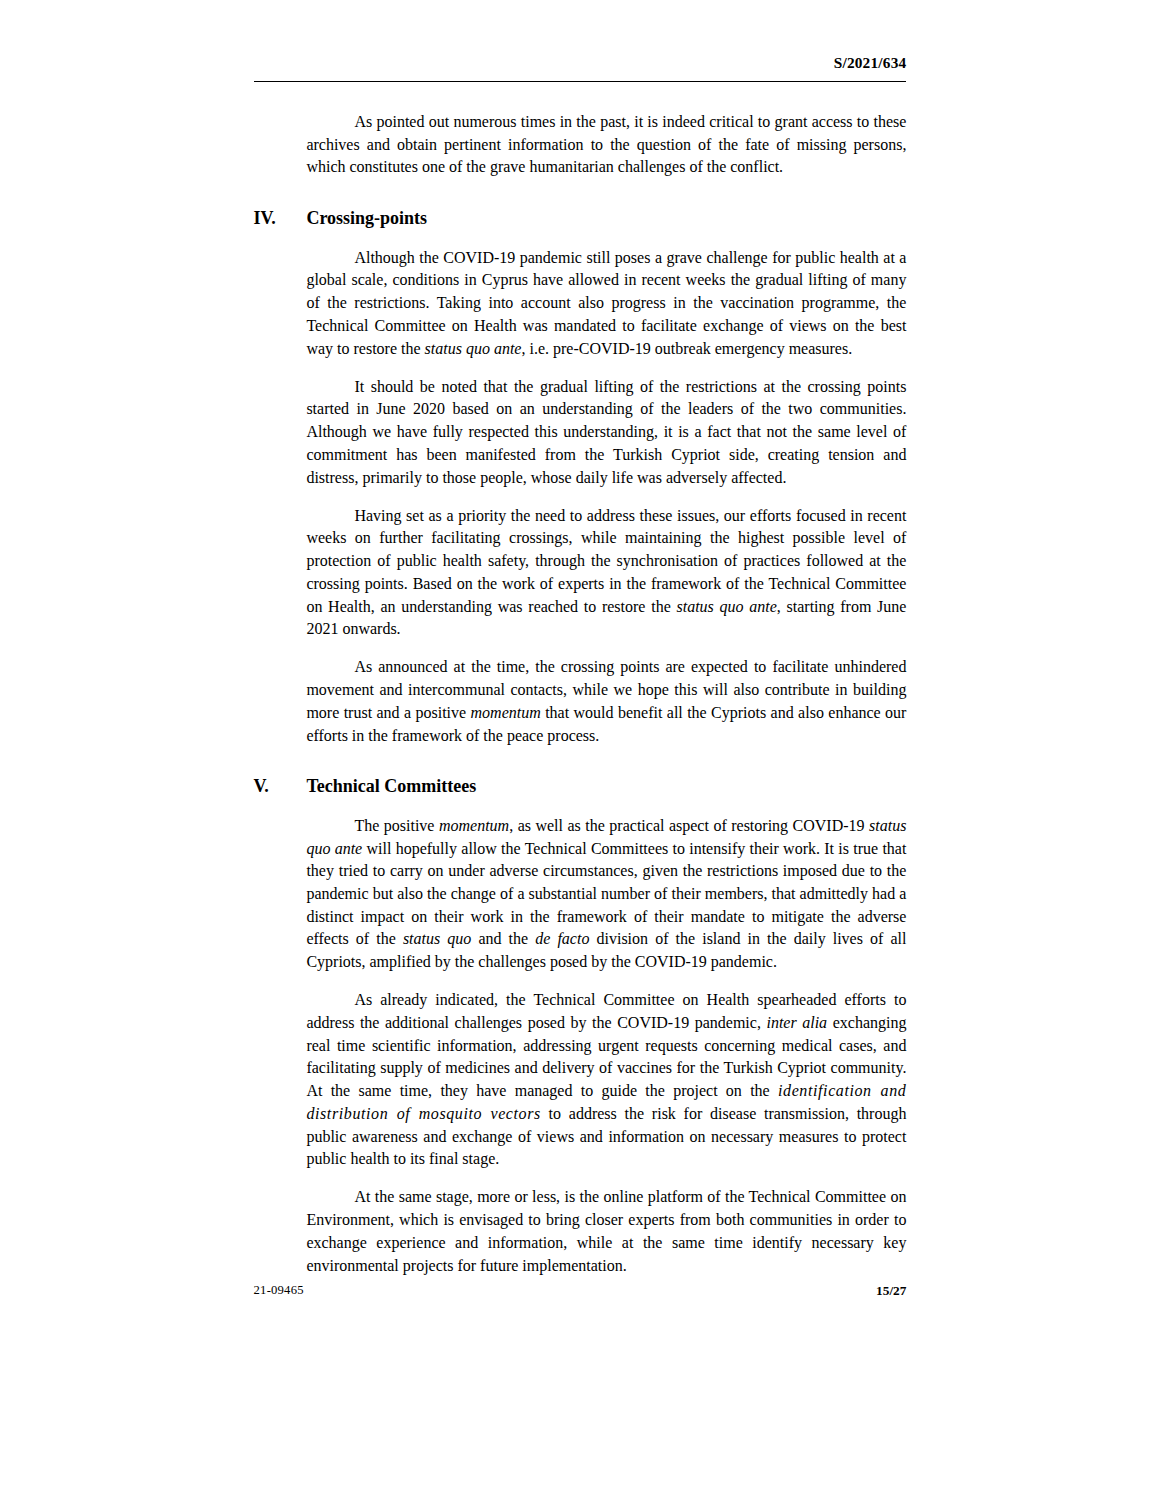S/2021/634
As pointed out numerous times in the past, it is indeed critical to grant access to these archives and obtain pertinent information to the question of the fate of missing persons, which constitutes one of the grave humanitarian challenges of the conflict.
IV. Crossing-points
Although the COVID-19 pandemic still poses a grave challenge for public health at a global scale, conditions in Cyprus have allowed in recent weeks the gradual lifting of many of the restrictions. Taking into account also progress in the vaccination programme, the Technical Committee on Health was mandated to facilitate exchange of views on the best way to restore the status quo ante, i.e. pre-COVID-19 outbreak emergency measures.
It should be noted that the gradual lifting of the restrictions at the crossing points started in June 2020 based on an understanding of the leaders of the two communities. Although we have fully respected this understanding, it is a fact that not the same level of commitment has been manifested from the Turkish Cypriot side, creating tension and distress, primarily to those people, whose daily life was adversely affected.
Having set as a priority the need to address these issues, our efforts focused in recent weeks on further facilitating crossings, while maintaining the highest possible level of protection of public health safety, through the synchronisation of practices followed at the crossing points. Based on the work of experts in the framework of the Technical Committee on Health, an understanding was reached to restore the status quo ante, starting from June 2021 onwards.
As announced at the time, the crossing points are expected to facilitate unhindered movement and intercommunal contacts, while we hope this will also contribute in building more trust and a positive momentum that would benefit all the Cypriots and also enhance our efforts in the framework of the peace process.
V. Technical Committees
The positive momentum, as well as the practical aspect of restoring COVID-19 status quo ante will hopefully allow the Technical Committees to intensify their work. It is true that they tried to carry on under adverse circumstances, given the restrictions imposed due to the pandemic but also the change of a substantial number of their members, that admittedly had a distinct impact on their work in the framework of their mandate to mitigate the adverse effects of the status quo and the de facto division of the island in the daily lives of all Cypriots, amplified by the challenges posed by the COVID-19 pandemic.
As already indicated, the Technical Committee on Health spearheaded efforts to address the additional challenges posed by the COVID-19 pandemic, inter alia exchanging real time scientific information, addressing urgent requests concerning medical cases, and facilitating supply of medicines and delivery of vaccines for the Turkish Cypriot community. At the same time, they have managed to guide the project on the identification and distribution of mosquito vectors to address the risk for disease transmission, through public awareness and exchange of views and information on necessary measures to protect public health to its final stage.
At the same stage, more or less, is the online platform of the Technical Committee on Environment, which is envisaged to bring closer experts from both communities in order to exchange experience and information, while at the same time identify necessary key environmental projects for future implementation.
21-09465 15/27